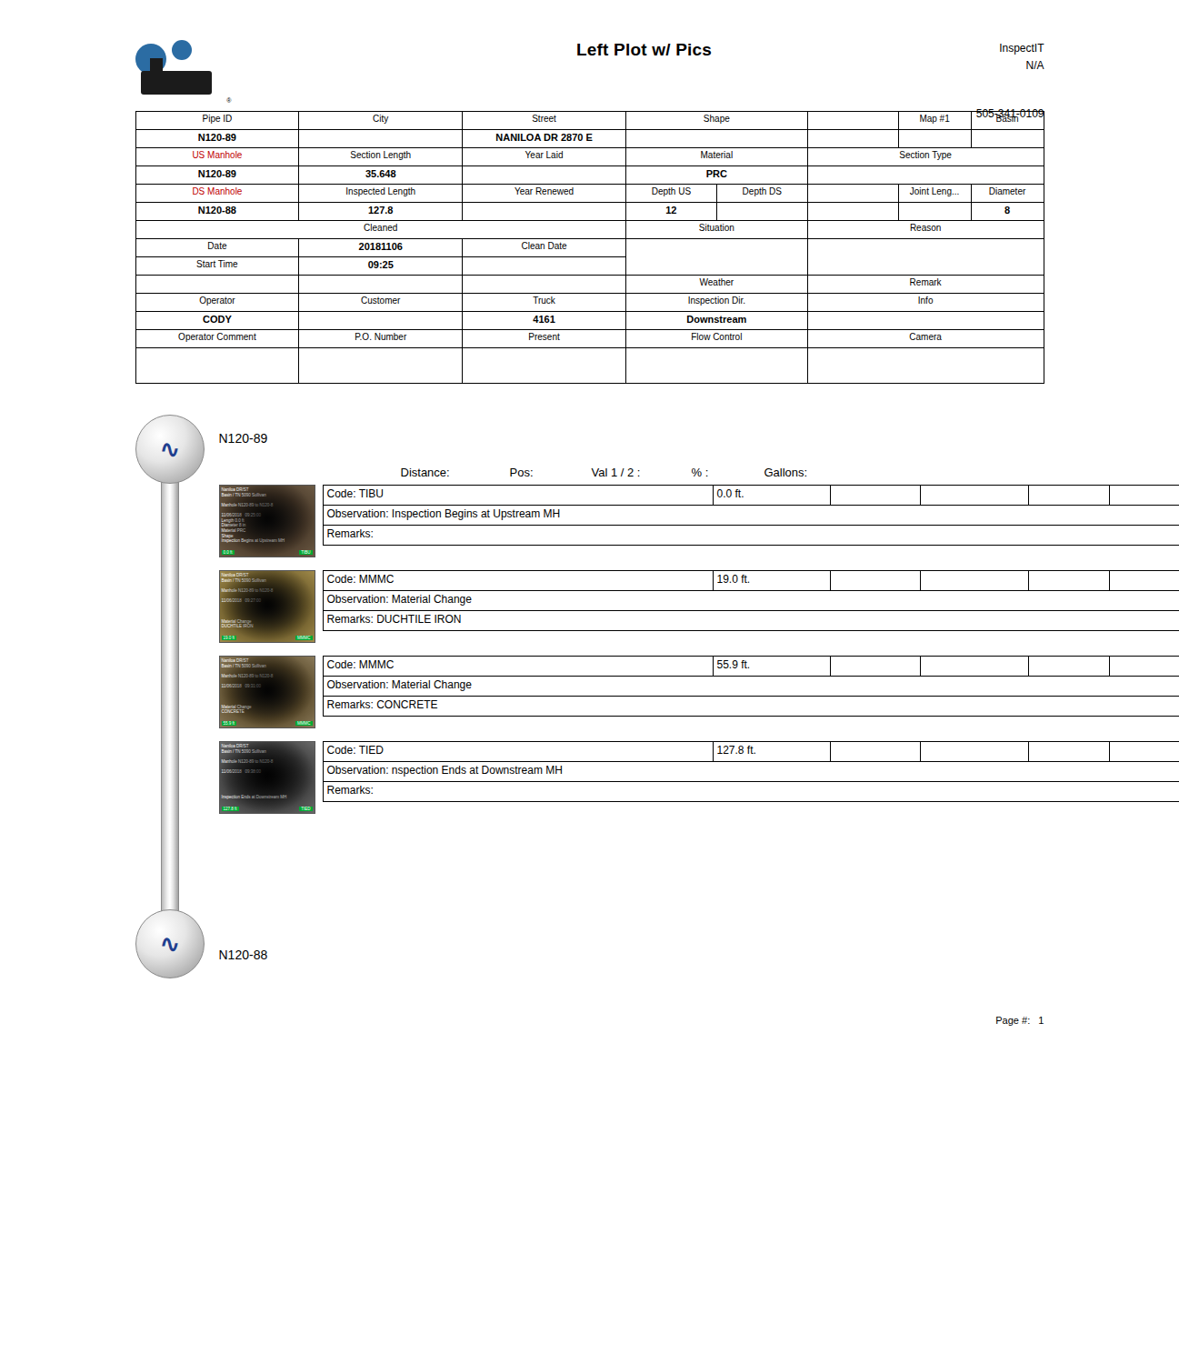InspectIT
N/A
505-341-0109
®
Left Plot w/ Pics
| Pipe ID | City | Street | Shape | | Map #1 | Basin |
| N120-89 | | NANILOA DR 2870 E | | | | |
| US Manhole | Section Length | Year Laid | Material | Section Type |
| N120-89 | 35.648 | | PRC | |
| DS Manhole | Inspected Length | Year Renewed | Depth US | Depth DS | | Joint Leng... | Diameter |
| N120-88 | 127.8 | | 12 | | | | 8 |
| Cleaned | Situation | Reason |
| Date | 20181106 | Clean Date | | |
| Start Time | 09:25 | |
| | | | Weather | Remark |
| Operator | Customer | Truck | Inspection Dir. | Info |
| CODY | | 4161 | Downstream | |
| Operator Comment | P.O. Number | Present | Flow Control | Camera |
∿
N120-89
∿
N120-88
Distance: Pos: Val 1 / 2 : % : Gallons:
Naniloa DR/ST
Basin / TN 5090 Sullivan
Manhole N120-89 to N120-8
11/06/2018 09:25:00
Length 0.0 ft
Diameter 8 in
Material PRC
Shape
Inspection Begins at Upstream MH
0.0 ft
TIBU
| Code: TIBU | 0.0 ft. | | | | |
| Observation: Inspection Begins at Upstream MH |
| Remarks: |
Naniloa DR/ST
Basin / TN 5090 Sullivan
Manhole N120-89 to N120-8
11/06/2018 09:27:00
Material Change
DUCHTILE IRON
19.0 ft
MMMC
| Code: MMMC | 19.0 ft. | | | | |
| Observation: Material Change |
| Remarks: DUCHTILE IRON |
Naniloa DR/ST
Basin / TN 5090 Sullivan
Manhole N120-89 to N120-8
11/06/2018 09:31:00
Material Change
CONCRETE
55.9 ft
MMMC
| Code: MMMC | 55.9 ft. | | | | |
| Observation: Material Change |
| Remarks: CONCRETE |
Naniloa DR/ST
Basin / TN 5090 Sullivan
Manhole N120-89 to N120-8
11/06/2018 09:38:00
Inspection Ends at Downstream MH
127.8 ft
TIED
| Code: TIED | 127.8 ft. | | | | |
| Observation: nspection Ends at Downstream MH |
| Remarks: |
Page #: 1